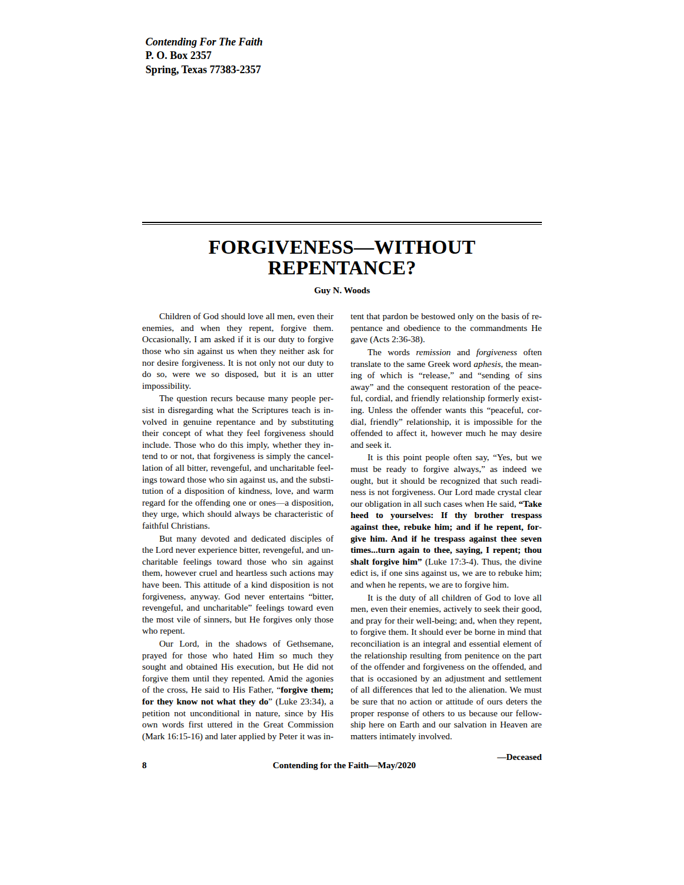Contending For The Faith
P. O. Box 2357
Spring, Texas 77383-2357
FORGIVENESS—WITHOUT REPENTANCE?
Guy N. Woods
Children of God should love all men, even their enemies, and when they repent, forgive them. Occasionally, I am asked if it is our duty to forgive those who sin against us when they neither ask for nor desire forgiveness. It is not only not our duty to do so, were we so disposed, but it is an utter impossibility.
The question recurs because many people persist in disregarding what the Scriptures teach is involved in genuine repentance and by substituting their concept of what they feel forgiveness should include. Those who do this imply, whether they intend to or not, that forgiveness is simply the cancellation of all bitter, revengeful, and uncharitable feelings toward those who sin against us, and the substitution of a disposition of kindness, love, and warm regard for the offending one or ones—a disposition, they urge, which should always be characteristic of faithful Christians.
But many devoted and dedicated disciples of the Lord never experience bitter, revengeful, and uncharitable feelings toward those who sin against them, however cruel and heartless such actions may have been. This attitude of a kind disposition is not forgiveness, anyway. God never entertains “bitter, revengeful, and uncharitable” feelings toward even the most vile of sinners, but He forgives only those who repent.
Our Lord, in the shadows of Gethsemane, prayed for those who hated Him so much they sought and obtained His execution, but He did not forgive them until they repented. Amid the agonies of the cross, He said to His Father, “forgive them; for they know not what they do” (Luke 23:34), a petition not unconditional in nature, since by His own words first uttered in the Great Commission (Mark 16:15-16) and later applied by Peter it was intent that pardon be bestowed only on the basis of repentance and obedience to the commandments He gave (Acts 2:36-38).
The words remission and forgiveness often translate to the same Greek word aphesis, the meaning of which is “release,” and “sending of sins away” and the consequent restoration of the peaceful, cordial, and friendly relationship formerly existing. Unless the offender wants this “peaceful, cordial, friendly” relationship, it is impossible for the offended to affect it, however much he may desire and seek it.
It is this point people often say, “Yes, but we must be ready to forgive always,” as indeed we ought, but it should be recognized that such readiness is not forgiveness. Our Lord made crystal clear our obligation in all such cases when He said, “Take heed to yourselves: If thy brother trespass against thee, rebuke him; and if he repent, forgive him. And if he trespass against thee seven times...turn again to thee, saying, I repent; thou shalt forgive him” (Luke 17:3-4). Thus, the divine edict is, if one sins against us, we are to rebuke him; and when he repents, we are to forgive him.
It is the duty of all children of God to love all men, even their enemies, actively to seek their good, and pray for their well-being; and, when they repent, to forgive them. It should ever be borne in mind that reconciliation is an integral and essential element of the relationship resulting from penitence on the part of the offender and forgiveness on the offended, and that is occasioned by an adjustment and settlement of all differences that led to the alienation. We must be sure that no action or attitude of ours deters the proper response of others to us because our fellowship here on Earth and our salvation in Heaven are matters intimately involved.
—Deceased
8
Contending for the Faith—May/2020